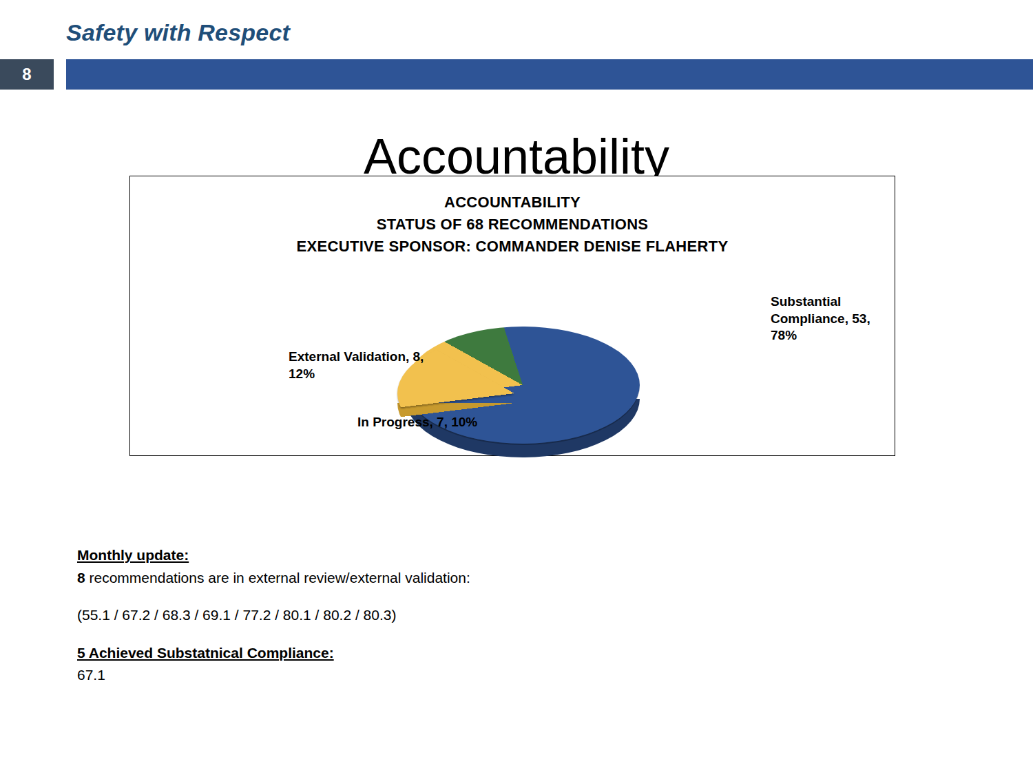Safety with Respect
8
Accountability
ACCOUNTABILITY
STATUS OF 68 RECOMMENDATIONS
EXECUTIVE SPONSOR: COMMANDER DENISE FLAHERTY
Substantial
Compliance, 53,
78%
External Validation, 8,
12%
In Progress, 7, 10%
Monthly update:
8 recommendations are in external review/external validation:
(55.1 / 67.2 / 68.3 / 69.1 / 77.2 / 80.1 / 80.2 / 80.3)
5 Achieved Substatnical Compliance:
67.1